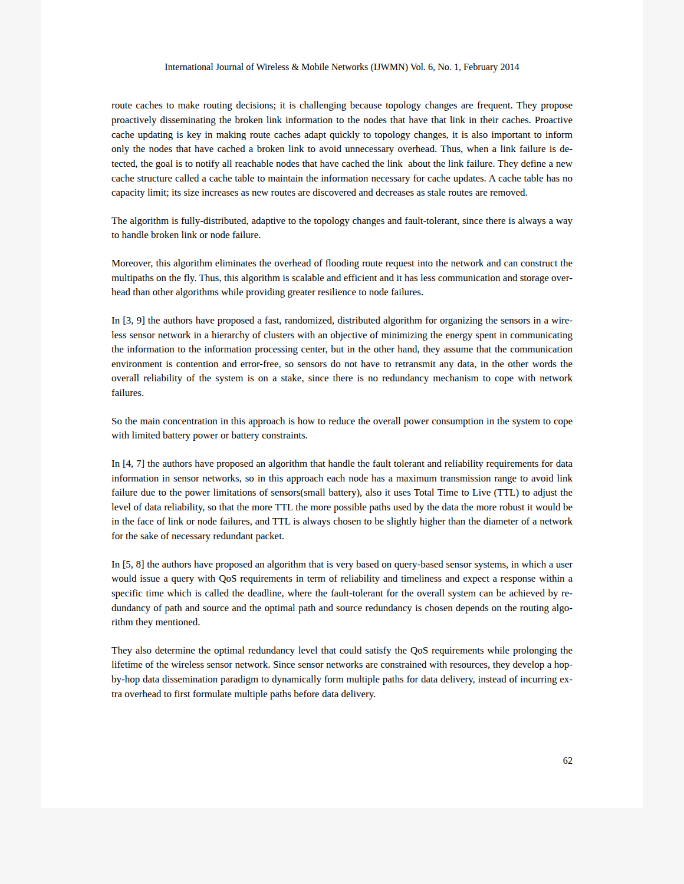International Journal of Wireless & Mobile Networks (IJWMN) Vol. 6, No. 1, February 2014
route caches to make routing decisions; it is challenging because topology changes are frequent. They propose proactively disseminating the broken link information to the nodes that have that link in their caches. Proactive cache updating is key in making route caches adapt quickly to topology changes, it is also important to inform only the nodes that have cached a broken link to avoid unnecessary overhead. Thus, when a link failure is detected, the goal is to notify all reachable nodes that have cached the link about the link failure. They define a new cache structure called a cache table to maintain the information necessary for cache updates. A cache table has no capacity limit; its size increases as new routes are discovered and decreases as stale routes are removed.
The algorithm is fully-distributed, adaptive to the topology changes and fault-tolerant, since there is always a way to handle broken link or node failure.
Moreover, this algorithm eliminates the overhead of flooding route request into the network and can construct the multipaths on the fly. Thus, this algorithm is scalable and efficient and it has less communication and storage overhead than other algorithms while providing greater resilience to node failures.
In [3, 9] the authors have proposed a fast, randomized, distributed algorithm for organizing the sensors in a wireless sensor network in a hierarchy of clusters with an objective of minimizing the energy spent in communicating the information to the information processing center, but in the other hand, they assume that the communication environment is contention and error-free, so sensors do not have to retransmit any data, in the other words the overall reliability of the system is on a stake, since there is no redundancy mechanism to cope with network failures.
So the main concentration in this approach is how to reduce the overall power consumption in the system to cope with limited battery power or battery constraints.
In [4, 7] the authors have proposed an algorithm that handle the fault tolerant and reliability requirements for data information in sensor networks, so in this approach each node has a maximum transmission range to avoid link failure due to the power limitations of sensors(small battery), also it uses Total Time to Live (TTL) to adjust the level of data reliability, so that the more TTL the more possible paths used by the data the more robust it would be in the face of link or node failures, and TTL is always chosen to be slightly higher than the diameter of a network for the sake of necessary redundant packet.
In [5, 8] the authors have proposed an algorithm that is very based on query-based sensor systems, in which a user would issue a query with QoS requirements in term of reliability and timeliness and expect a response within a specific time which is called the deadline, where the fault-tolerant for the overall system can be achieved by redundancy of path and source and the optimal path and source redundancy is chosen depends on the routing algorithm they mentioned.
They also determine the optimal redundancy level that could satisfy the QoS requirements while prolonging the lifetime of the wireless sensor network. Since sensor networks are constrained with resources, they develop a hop-by-hop data dissemination paradigm to dynamically form multiple paths for data delivery, instead of incurring extra overhead to first formulate multiple paths before data delivery.
62